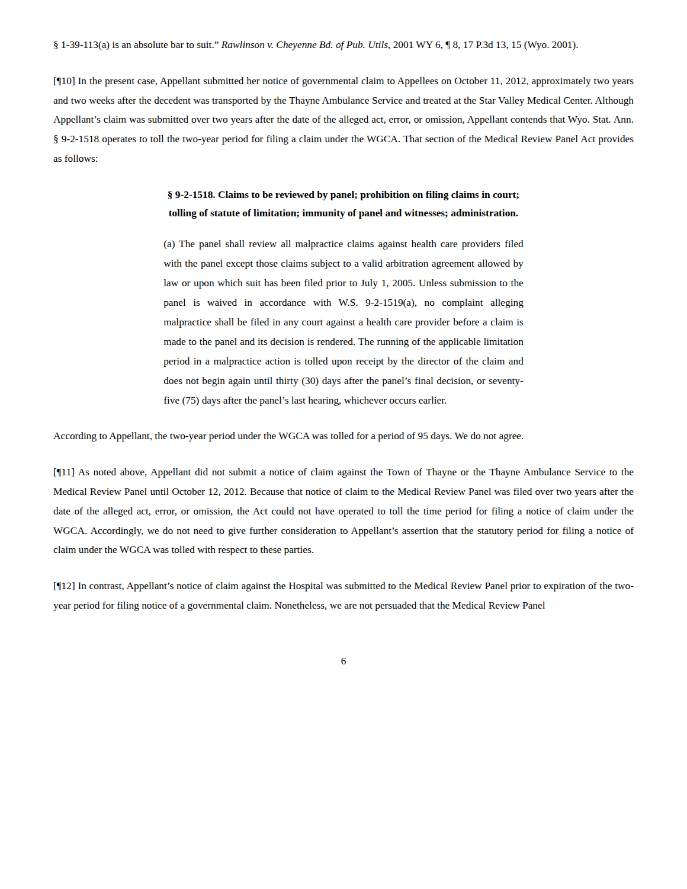§ 1-39-113(a) is an absolute bar to suit.” Rawlinson v. Cheyenne Bd. of Pub. Utils, 2001 WY 6, ¶ 8, 17 P.3d 13, 15 (Wyo. 2001).
[¶10] In the present case, Appellant submitted her notice of governmental claim to Appellees on October 11, 2012, approximately two years and two weeks after the decedent was transported by the Thayne Ambulance Service and treated at the Star Valley Medical Center. Although Appellant’s claim was submitted over two years after the date of the alleged act, error, or omission, Appellant contends that Wyo. Stat. Ann. § 9-2-1518 operates to toll the two-year period for filing a claim under the WGCA. That section of the Medical Review Panel Act provides as follows:
§ 9-2-1518. Claims to be reviewed by panel; prohibition on filing claims in court; tolling of statute of limitation; immunity of panel and witnesses; administration.
(a) The panel shall review all malpractice claims against health care providers filed with the panel except those claims subject to a valid arbitration agreement allowed by law or upon which suit has been filed prior to July 1, 2005. Unless submission to the panel is waived in accordance with W.S. 9-2-1519(a), no complaint alleging malpractice shall be filed in any court against a health care provider before a claim is made to the panel and its decision is rendered. The running of the applicable limitation period in a malpractice action is tolled upon receipt by the director of the claim and does not begin again until thirty (30) days after the panel’s final decision, or seventy-five (75) days after the panel’s last hearing, whichever occurs earlier.
According to Appellant, the two-year period under the WGCA was tolled for a period of 95 days. We do not agree.
[¶11] As noted above, Appellant did not submit a notice of claim against the Town of Thayne or the Thayne Ambulance Service to the Medical Review Panel until October 12, 2012. Because that notice of claim to the Medical Review Panel was filed over two years after the date of the alleged act, error, or omission, the Act could not have operated to toll the time period for filing a notice of claim under the WGCA. Accordingly, we do not need to give further consideration to Appellant’s assertion that the statutory period for filing a notice of claim under the WGCA was tolled with respect to these parties.
[¶12] In contrast, Appellant’s notice of claim against the Hospital was submitted to the Medical Review Panel prior to expiration of the two-year period for filing notice of a governmental claim. Nonetheless, we are not persuaded that the Medical Review Panel
6